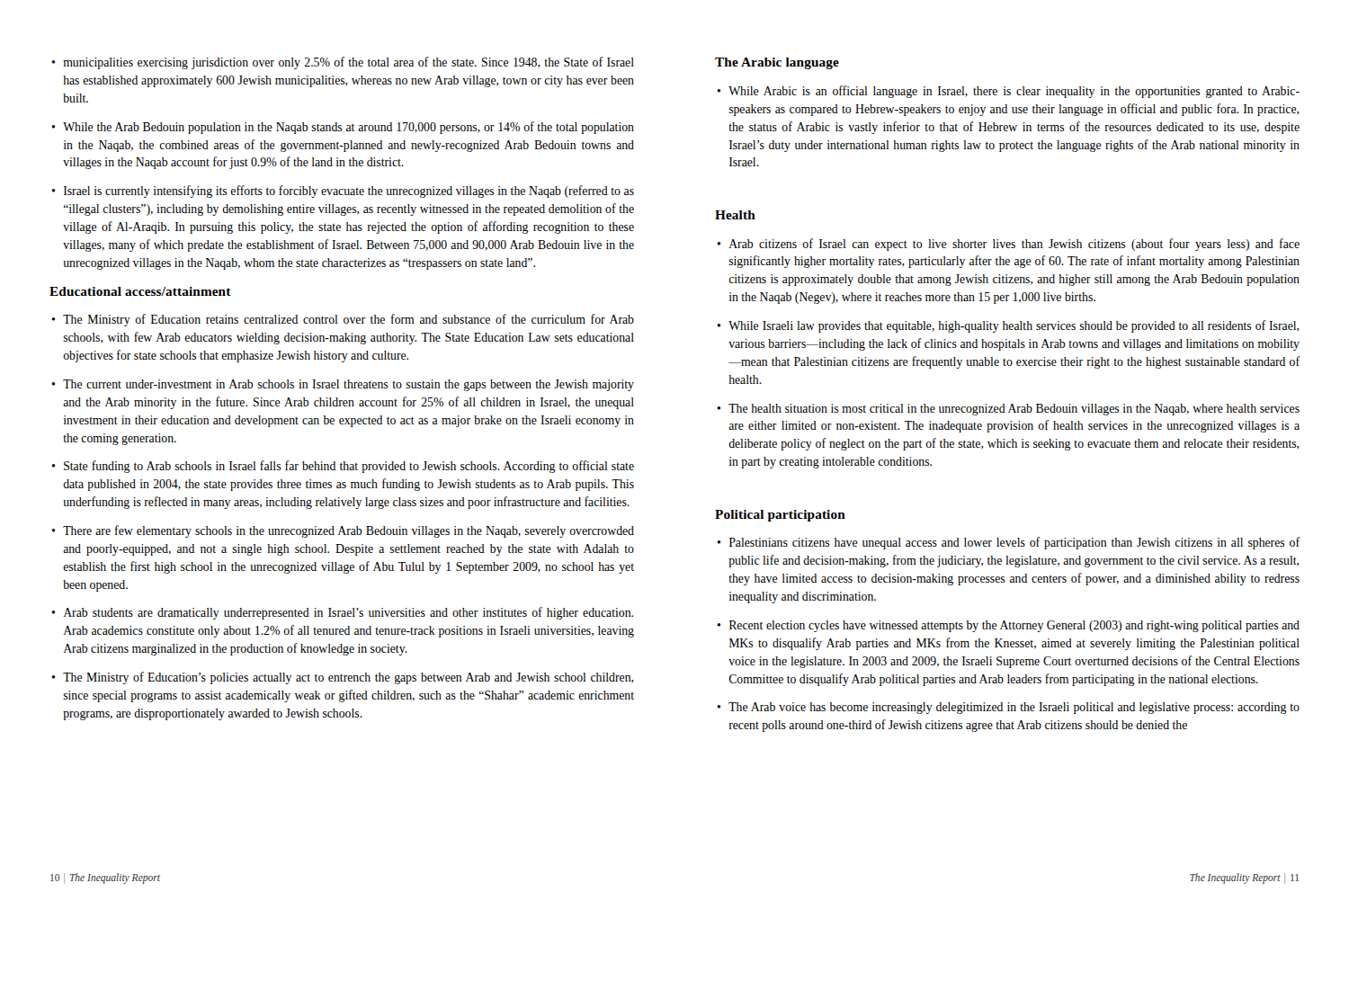municipalities exercising jurisdiction over only 2.5% of the total area of the state. Since 1948, the State of Israel has established approximately 600 Jewish municipalities, whereas no new Arab village, town or city has ever been built.
While the Arab Bedouin population in the Naqab stands at around 170,000 persons, or 14% of the total population in the Naqab, the combined areas of the government-planned and newly-recognized Arab Bedouin towns and villages in the Naqab account for just 0.9% of the land in the district.
Israel is currently intensifying its efforts to forcibly evacuate the unrecognized villages in the Naqab (referred to as “illegal clusters”), including by demolishing entire villages, as recently witnessed in the repeated demolition of the village of Al-Araqib. In pursuing this policy, the state has rejected the option of affording recognition to these villages, many of which predate the establishment of Israel. Between 75,000 and 90,000 Arab Bedouin live in the unrecognized villages in the Naqab, whom the state characterizes as “trespassers on state land”.
Educational access/attainment
The Ministry of Education retains centralized control over the form and substance of the curriculum for Arab schools, with few Arab educators wielding decision-making authority. The State Education Law sets educational objectives for state schools that emphasize Jewish history and culture.
The current under-investment in Arab schools in Israel threatens to sustain the gaps between the Jewish majority and the Arab minority in the future. Since Arab children account for 25% of all children in Israel, the unequal investment in their education and development can be expected to act as a major brake on the Israeli economy in the coming generation.
State funding to Arab schools in Israel falls far behind that provided to Jewish schools. According to official state data published in 2004, the state provides three times as much funding to Jewish students as to Arab pupils. This underfunding is reflected in many areas, including relatively large class sizes and poor infrastructure and facilities.
There are few elementary schools in the unrecognized Arab Bedouin villages in the Naqab, severely overcrowded and poorly-equipped, and not a single high school. Despite a settlement reached by the state with Adalah to establish the first high school in the unrecognized village of Abu Tulul by 1 September 2009, no school has yet been opened.
Arab students are dramatically underrepresented in Israel’s universities and other institutes of higher education. Arab academics constitute only about 1.2% of all tenured and tenure-track positions in Israeli universities, leaving Arab citizens marginalized in the production of knowledge in society.
The Ministry of Education’s policies actually act to entrench the gaps between Arab and Jewish school children, since special programs to assist academically weak or gifted children, such as the “Shahar” academic enrichment programs, are disproportionately awarded to Jewish schools.
10|The Inequality Report
The Arabic language
While Arabic is an official language in Israel, there is clear inequality in the opportunities granted to Arabic-speakers as compared to Hebrew-speakers to enjoy and use their language in official and public fora. In practice, the status of Arabic is vastly inferior to that of Hebrew in terms of the resources dedicated to its use, despite Israel’s duty under international human rights law to protect the language rights of the Arab national minority in Israel.
Health
Arab citizens of Israel can expect to live shorter lives than Jewish citizens (about four years less) and face significantly higher mortality rates, particularly after the age of 60. The rate of infant mortality among Palestinian citizens is approximately double that among Jewish citizens, and higher still among the Arab Bedouin population in the Naqab (Negev), where it reaches more than 15 per 1,000 live births.
While Israeli law provides that equitable, high-quality health services should be provided to all residents of Israel, various barriers—including the lack of clinics and hospitals in Arab towns and villages and limitations on mobility—mean that Palestinian citizens are frequently unable to exercise their right to the highest sustainable standard of health.
The health situation is most critical in the unrecognized Arab Bedouin villages in the Naqab, where health services are either limited or non-existent. The inadequate provision of health services in the unrecognized villages is a deliberate policy of neglect on the part of the state, which is seeking to evacuate them and relocate their residents, in part by creating intolerable conditions.
Political participation
Palestinians citizens have unequal access and lower levels of participation than Jewish citizens in all spheres of public life and decision-making, from the judiciary, the legislature, and government to the civil service. As a result, they have limited access to decision-making processes and centers of power, and a diminished ability to redress inequality and discrimination.
Recent election cycles have witnessed attempts by the Attorney General (2003) and right-wing political parties and MKs to disqualify Arab parties and MKs from the Knesset, aimed at severely limiting the Palestinian political voice in the legislature. In 2003 and 2009, the Israeli Supreme Court overturned decisions of the Central Elections Committee to disqualify Arab political parties and Arab leaders from participating in the national elections.
The Arab voice has become increasingly delegitimized in the Israeli political and legislative process: according to recent polls around one-third of Jewish citizens agree that Arab citizens should be denied the
The Inequality Report|11